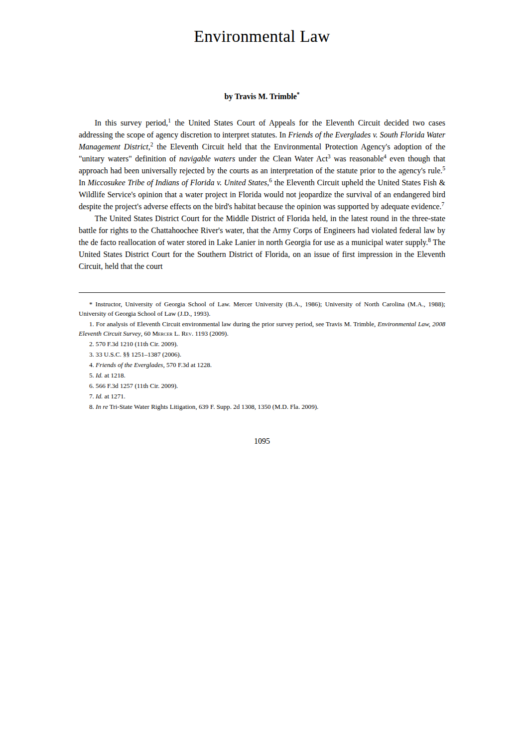Environmental Law
by Travis M. Trimble*
In this survey period,1 the United States Court of Appeals for the Eleventh Circuit decided two cases addressing the scope of agency discretion to interpret statutes. In Friends of the Everglades v. South Florida Water Management District,2 the Eleventh Circuit held that the Environmental Protection Agency's adoption of the "unitary waters" definition of navigable waters under the Clean Water Act3 was reasonable4 even though that approach had been universally rejected by the courts as an interpretation of the statute prior to the agency's rule.5 In Miccosukee Tribe of Indians of Florida v. United States,6 the Eleventh Circuit upheld the United States Fish & Wildlife Service's opinion that a water project in Florida would not jeopardize the survival of an endangered bird despite the project's adverse effects on the bird's habitat because the opinion was supported by adequate evidence.7
The United States District Court for the Middle District of Florida held, in the latest round in the three-state battle for rights to the Chattahoochee River's water, that the Army Corps of Engineers had violated federal law by the de facto reallocation of water stored in Lake Lanier in north Georgia for use as a municipal water supply.8 The United States District Court for the Southern District of Florida, on an issue of first impression in the Eleventh Circuit, held that the court
* Instructor, University of Georgia School of Law. Mercer University (B.A., 1986); University of North Carolina (M.A., 1988); University of Georgia School of Law (J.D., 1993).
1. For analysis of Eleventh Circuit environmental law during the prior survey period, see Travis M. Trimble, Environmental Law, 2008 Eleventh Circuit Survey, 60 Mercer L. Rev. 1193 (2009).
2. 570 F.3d 1210 (11th Cir. 2009).
3. 33 U.S.C. §§ 1251–1387 (2006).
4. Friends of the Everglades, 570 F.3d at 1228.
5. Id. at 1218.
6. 566 F.3d 1257 (11th Cir. 2009).
7. Id. at 1271.
8. In re Tri-State Water Rights Litigation, 639 F. Supp. 2d 1308, 1350 (M.D. Fla. 2009).
1095